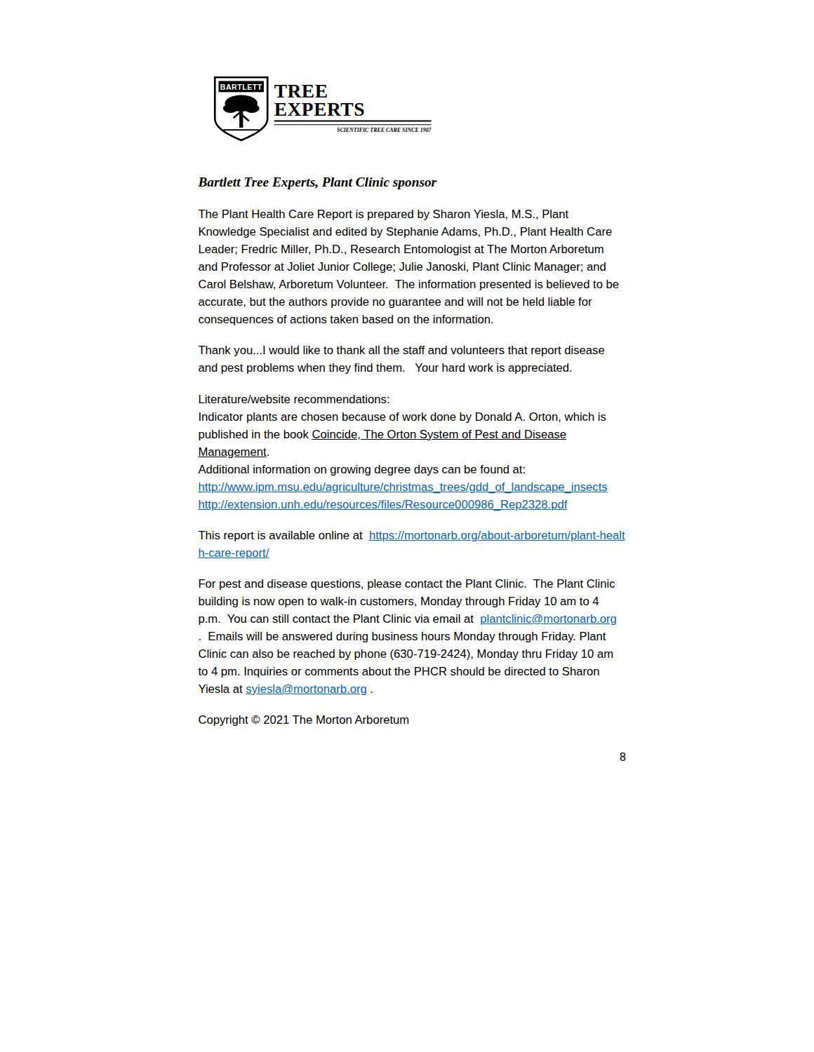BARTLETT TREE EXPERTS SCIENTIFIC TREE CARE SINCE 1907
Bartlett Tree Experts, Plant Clinic sponsor
The Plant Health Care Report is prepared by Sharon Yiesla, M.S., Plant Knowledge Specialist and edited by Stephanie Adams, Ph.D., Plant Health Care Leader; Fredric Miller, Ph.D., Research Entomologist at The Morton Arboretum and Professor at Joliet Junior College; Julie Janoski, Plant Clinic Manager; and Carol Belshaw, Arboretum Volunteer. The information presented is believed to be accurate, but the authors provide no guarantee and will not be held liable for consequences of actions taken based on the information.
Thank you...I would like to thank all the staff and volunteers that report disease and pest problems when they find them. Your hard work is appreciated.
Literature/website recommendations:
Indicator plants are chosen because of work done by Donald A. Orton, which is published in the book Coincide, The Orton System of Pest and Disease Management.
Additional information on growing degree days can be found at:
http://www.ipm.msu.edu/agriculture/christmas_trees/gdd_of_landscape_insects
http://extension.unh.edu/resources/files/Resource000986_Rep2328.pdf
This report is available online at https://mortonarb.org/about-arboretum/plant-health-care-report/
For pest and disease questions, please contact the Plant Clinic. The Plant Clinic building is now open to walk-in customers, Monday through Friday 10 am to 4 p.m. You can still contact the Plant Clinic via email at plantclinic@mortonarb.org . Emails will be answered during business hours Monday through Friday. Plant Clinic can also be reached by phone (630-719-2424), Monday thru Friday 10 am to 4 pm. Inquiries or comments about the PHCR should be directed to Sharon Yiesla at syiesla@mortonarb.org .
Copyright © 2021 The Morton Arboretum
8